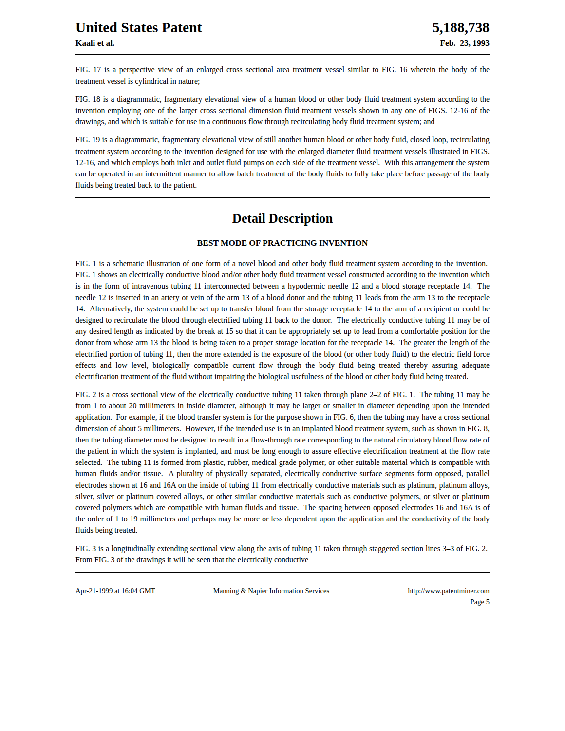United States Patent
Kaali et al.
5,188,738
Feb. 23, 1993
FIG. 17 is a perspective view of an enlarged cross sectional area treatment vessel similar to FIG. 16 wherein the body of the treatment vessel is cylindrical in nature;
FIG. 18 is a diagrammatic, fragmentary elevational view of a human blood or other body fluid treatment system according to the invention employing one of the larger cross sectional dimension fluid treatment vessels shown in any one of FIGS. 12-16 of the drawings, and which is suitable for use in a continuous flow through recirculating body fluid treatment system; and
FIG. 19 is a diagrammatic, fragmentary elevational view of still another human blood or other body fluid, closed loop, recirculating treatment system according to the invention designed for use with the enlarged diameter fluid treatment vessels illustrated in FIGS. 12-16, and which employs both inlet and outlet fluid pumps on each side of the treatment vessel. With this arrangement the system can be operated in an intermittent manner to allow batch treatment of the body fluids to fully take place before passage of the body fluids being treated back to the patient.
Detail Description
BEST MODE OF PRACTICING INVENTION
FIG. 1 is a schematic illustration of one form of a novel blood and other body fluid treatment system according to the invention. FIG. 1 shows an electrically conductive blood and/or other body fluid treatment vessel constructed according to the invention which is in the form of intravenous tubing 11 interconnected between a hypodermic needle 12 and a blood storage receptacle 14. The needle 12 is inserted in an artery or vein of the arm 13 of a blood donor and the tubing 11 leads from the arm 13 to the receptacle 14. Alternatively, the system could be set up to transfer blood from the storage receptacle 14 to the arm of a recipient or could be designed to recirculate the blood through electrified tubing 11 back to the donor. The electrically conductive tubing 11 may be of any desired length as indicated by the break at 15 so that it can be appropriately set up to lead from a comfortable position for the donor from whose arm 13 the blood is being taken to a proper storage location for the receptacle 14. The greater the length of the electrified portion of tubing 11, then the more extended is the exposure of the blood (or other body fluid) to the electric field force effects and low level, biologically compatible current flow through the body fluid being treated thereby assuring adequate electrification treatment of the fluid without impairing the biological usefulness of the blood or other body fluid being treated.
FIG. 2 is a cross sectional view of the electrically conductive tubing 11 taken through plane 2–2 of FIG. 1. The tubing 11 may be from 1 to about 20 millimeters in inside diameter, although it may be larger or smaller in diameter depending upon the intended application. For example, if the blood transfer system is for the purpose shown in FIG. 6, then the tubing may have a cross sectional dimension of about 5 millimeters. However, if the intended use is in an implanted blood treatment system, such as shown in FIG. 8, then the tubing diameter must be designed to result in a flow-through rate corresponding to the natural circulatory blood flow rate of the patient in which the system is implanted, and must be long enough to assure effective electrification treatment at the flow rate selected. The tubing 11 is formed from plastic, rubber, medical grade polymer, or other suitable material which is compatible with human fluids and/or tissue. A plurality of physically separated, electrically conductive surface segments form opposed, parallel electrodes shown at 16 and 16A on the inside of tubing 11 from electrically conductive materials such as platinum, platinum alloys, silver, silver or platinum covered alloys, or other similar conductive materials such as conductive polymers, or silver or platinum covered polymers which are compatible with human fluids and tissue. The spacing between opposed electrodes 16 and 16A is of the order of 1 to 19 millimeters and perhaps may be more or less dependent upon the application and the conductivity of the body fluids being treated.
FIG. 3 is a longitudinally extending sectional view along the axis of tubing 11 taken through staggered section lines 3–3 of FIG. 2. From FIG. 3 of the drawings it will be seen that the electrically conductive
Apr-21-1999 at 16:04 GMT
Manning & Napier Information Services
http://www.patentminer.com
Page 5